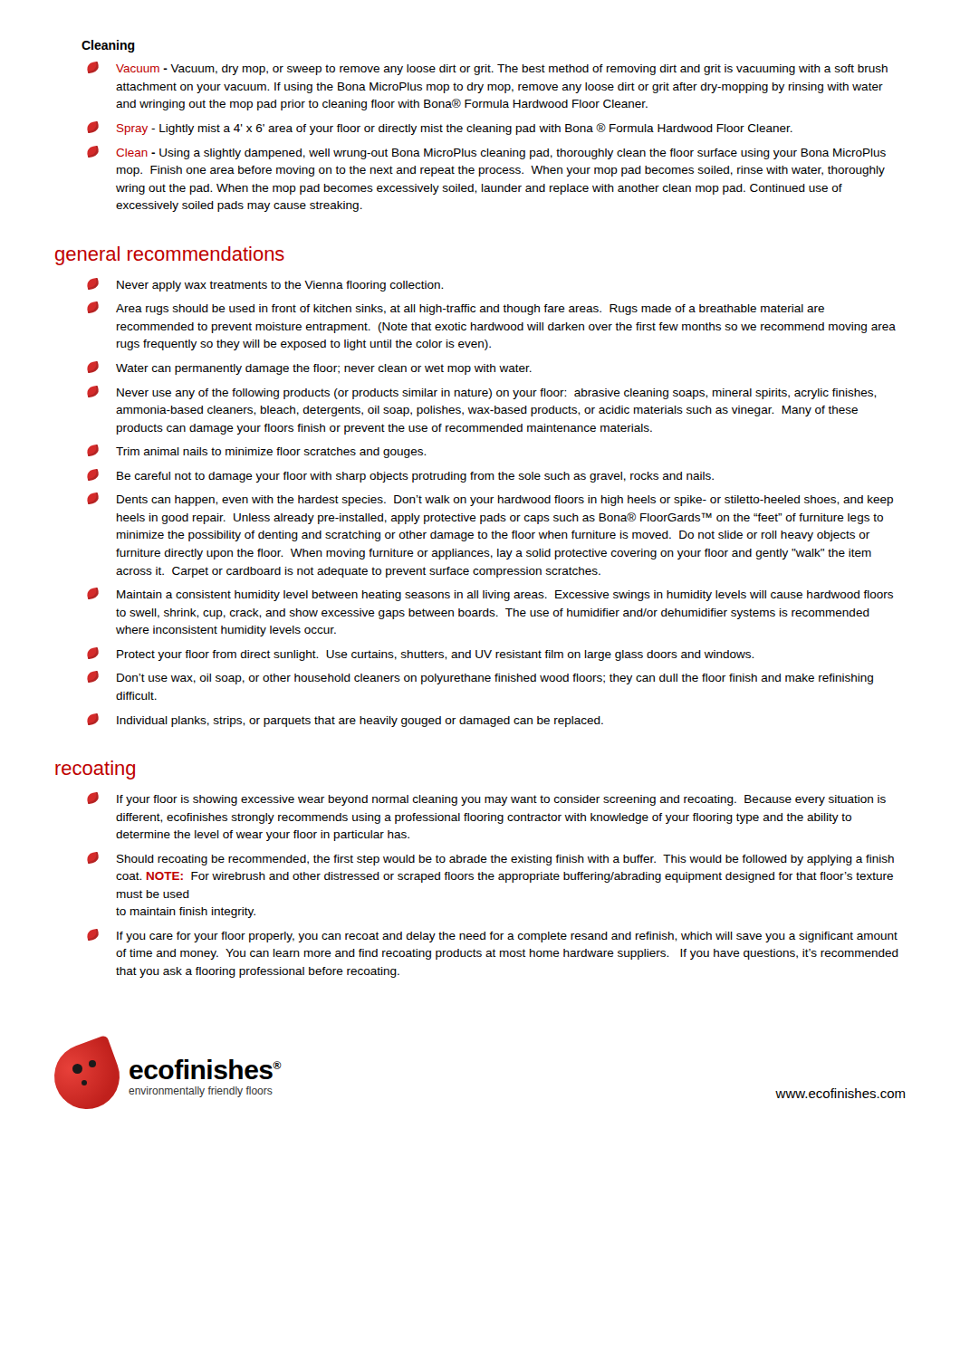Cleaning
Vacuum - Vacuum, dry mop, or sweep to remove any loose dirt or grit. The best method of removing dirt and grit is vacuuming with a soft brush attachment on your vacuum. If using the Bona MicroPlus mop to dry mop, remove any loose dirt or grit after dry-mopping by rinsing with water and wringing out the mop pad prior to cleaning floor with Bona® Formula Hardwood Floor Cleaner.
Spray - Lightly mist a 4' x 6' area of your floor or directly mist the cleaning pad with Bona ® Formula Hardwood Floor Cleaner.
Clean - Using a slightly dampened, well wrung-out Bona MicroPlus cleaning pad, thoroughly clean the floor surface using your Bona MicroPlus mop. Finish one area before moving on to the next and repeat the process. When your mop pad becomes soiled, rinse with water, thoroughly wring out the pad. When the mop pad becomes excessively soiled, launder and replace with another clean mop pad. Continued use of excessively soiled pads may cause streaking.
general recommendations
Never apply wax treatments to the Vienna flooring collection.
Area rugs should be used in front of kitchen sinks, at all high-traffic and though fare areas. Rugs made of a breathable material are recommended to prevent moisture entrapment. (Note that exotic hardwood will darken over the first few months so we recommend moving area rugs frequently so they will be exposed to light until the color is even).
Water can permanently damage the floor; never clean or wet mop with water.
Never use any of the following products (or products similar in nature) on your floor: abrasive cleaning soaps, mineral spirits, acrylic finishes, ammonia-based cleaners, bleach, detergents, oil soap, polishes, wax-based products, or acidic materials such as vinegar. Many of these products can damage your floors finish or prevent the use of recommended maintenance materials.
Trim animal nails to minimize floor scratches and gouges.
Be careful not to damage your floor with sharp objects protruding from the sole such as gravel, rocks and nails.
Dents can happen, even with the hardest species. Don’t walk on your hardwood floors in high heels or spike- or stiletto-heeled shoes, and keep heels in good repair. Unless already pre-installed, apply protective pads or caps such as Bona® FloorGards™ on the “feet” of furniture legs to minimize the possibility of denting and scratching or other damage to the floor when furniture is moved. Do not slide or roll heavy objects or furniture directly upon the floor. When moving furniture or appliances, lay a solid protective covering on your floor and gently "walk" the item across it. Carpet or cardboard is not adequate to prevent surface compression scratches.
Maintain a consistent humidity level between heating seasons in all living areas. Excessive swings in humidity levels will cause hardwood floors to swell, shrink, cup, crack, and show excessive gaps between boards. The use of humidifier and/or dehumidifier systems is recommended where inconsistent humidity levels occur.
Protect your floor from direct sunlight. Use curtains, shutters, and UV resistant film on large glass doors and windows.
Don’t use wax, oil soap, or other household cleaners on polyurethane finished wood floors; they can dull the floor finish and make refinishing difficult.
Individual planks, strips, or parquets that are heavily gouged or damaged can be replaced.
recoating
If your floor is showing excessive wear beyond normal cleaning you may want to consider screening and recoating. Because every situation is different, ecofinishes strongly recommends using a professional flooring contractor with knowledge of your flooring type and the ability to determine the level of wear your floor in particular has.
Should recoating be recommended, the first step would be to abrade the existing finish with a buffer. This would be followed by applying a finish coat. NOTE: For wirebrush and other distressed or scraped floors the appropriate buffering/abrading equipment designed for that floor’s texture must be used
to maintain finish integrity.
If you care for your floor properly, you can recoat and delay the need for a complete resand and refinish, which will save you a significant amount of time and money. You can learn more and find recoating products at most home hardware suppliers. If you have questions, it’s recommended that you ask a flooring professional before recoating.
ecofinishes®
environmentally friendly floors
www.ecofinishes.com